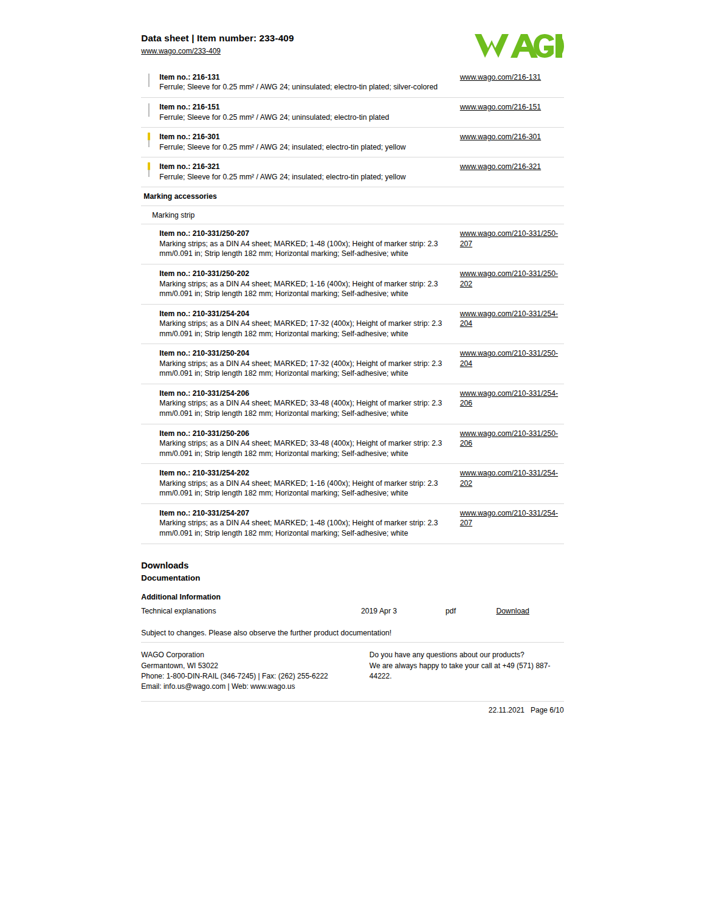Data sheet | Item number: 233-409
www.wago.com/233-409
| | Item no.: 216-131 Ferrule; Sleeve for 0.25 mm² / AWG 24; uninsulated; electro-tin plated; silver-colored | www.wago.com/216-131 |
| | Item no.: 216-151 Ferrule; Sleeve for 0.25 mm² / AWG 24; uninsulated; electro-tin plated | www.wago.com/216-151 |
| | Item no.: 216-301 Ferrule; Sleeve for 0.25 mm² / AWG 24; insulated; electro-tin plated; yellow | www.wago.com/216-301 |
| | Item no.: 216-321 Ferrule; Sleeve for 0.25 mm² / AWG 24; insulated; electro-tin plated; yellow | www.wago.com/216-321 |
| Marking accessories |
| Marking strip |
| | Item no.: 210-331/250-207 Marking strips; as a DIN A4 sheet; MARKED; 1-48 (100x); Height of marker strip: 2.3 mm/0.091 in; Strip length 182 mm; Horizontal marking; Self-adhesive; white | www.wago.com/210-331/250-207 |
| | Item no.: 210-331/250-202 Marking strips; as a DIN A4 sheet; MARKED; 1-16 (400x); Height of marker strip: 2.3 mm/0.091 in; Strip length 182 mm; Horizontal marking; Self-adhesive; white | www.wago.com/210-331/250-202 |
| | Item no.: 210-331/254-204 Marking strips; as a DIN A4 sheet; MARKED; 17-32 (400x); Height of marker strip: 2.3 mm/0.091 in; Strip length 182 mm; Horizontal marking; Self-adhesive; white | www.wago.com/210-331/254-204 |
| | Item no.: 210-331/250-204 Marking strips; as a DIN A4 sheet; MARKED; 17-32 (400x); Height of marker strip: 2.3 mm/0.091 in; Strip length 182 mm; Horizontal marking; Self-adhesive; white | www.wago.com/210-331/250-204 |
| | Item no.: 210-331/254-206 Marking strips; as a DIN A4 sheet; MARKED; 33-48 (400x); Height of marker strip: 2.3 mm/0.091 in; Strip length 182 mm; Horizontal marking; Self-adhesive; white | www.wago.com/210-331/254-206 |
| | Item no.: 210-331/250-206 Marking strips; as a DIN A4 sheet; MARKED; 33-48 (400x); Height of marker strip: 2.3 mm/0.091 in; Strip length 182 mm; Horizontal marking; Self-adhesive; white | www.wago.com/210-331/250-206 |
| | Item no.: 210-331/254-202 Marking strips; as a DIN A4 sheet; MARKED; 1-16 (400x); Height of marker strip: 2.3 mm/0.091 in; Strip length 182 mm; Horizontal marking; Self-adhesive; white | www.wago.com/210-331/254-202 |
| | Item no.: 210-331/254-207 Marking strips; as a DIN A4 sheet; MARKED; 1-48 (100x); Height of marker strip: 2.3 mm/0.091 in; Strip length 182 mm; Horizontal marking; Self-adhesive; white | www.wago.com/210-331/254-207 |
Downloads
Documentation
Additional Information
| Technical explanations | 2019 Apr 3 | pdf | Download |
Subject to changes. Please also observe the further product documentation!
WAGO Corporation
Germantown, WI 53022
Phone: 1-800-DIN-RAIL (346-7245) | Fax: (262) 255-6222
Email: info.us@wago.com | Web: www.wago.us
Do you have any questions about our products?
We are always happy to take your call at +49 (571) 887-44222.
22.11.2021 Page 6/10